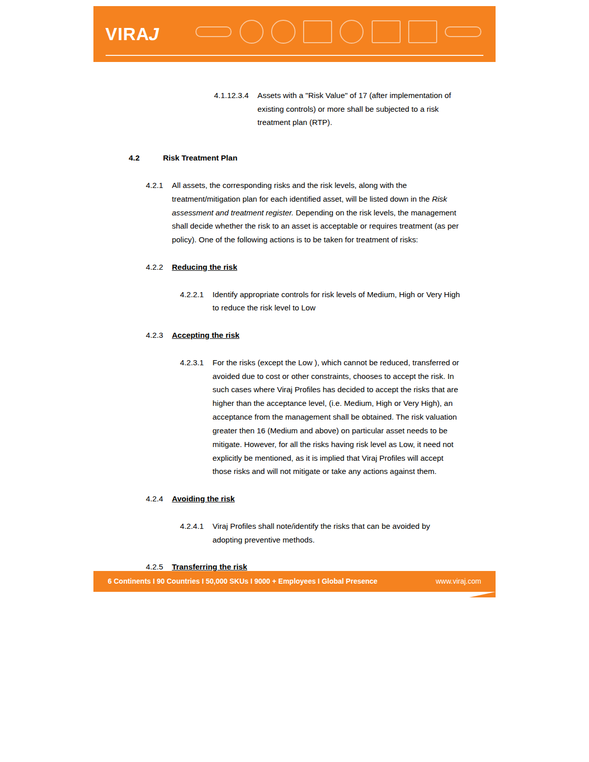VIRAJ
4.1.12.3.4
Assets with a "Risk Value" of 17 (after implementation of existing controls) or more shall be subjected to a risk treatment plan (RTP).
4.2
Risk Treatment Plan
4.2.1
All assets, the corresponding risks and the risk levels, along with the treatment/mitigation plan for each identified asset, will be listed down in the Risk assessment and treatment register. Depending on the risk levels, the management shall decide whether the risk to an asset is acceptable or requires treatment (as per policy). One of the following actions is to be taken for treatment of risks:
4.2.2
Reducing the risk
4.2.2.1
Identify appropriate controls for risk levels of Medium, High or Very High to reduce the risk level to Low
4.2.3
Accepting the risk
4.2.3.1
For the risks (except the Low ), which cannot be reduced, transferred or avoided due to cost or other constraints, chooses to accept the risk. In such cases where Viraj Profiles has decided to accept the risks that are higher than the acceptance level, (i.e. Medium, High or Very High), an acceptance from the management shall be obtained. The risk valuation greater then 16 (Medium and above) on particular asset needs to be mitigate. However, for all the risks having risk level as Low, it need not explicitly be mentioned, as it is implied that Viraj Profiles will accept those risks and will not mitigate or take any actions against them.
4.2.4
Avoiding the risk
4.2.4.1
Viraj Profiles shall note/identify the risks that can be avoided by adopting preventive methods.
4.2.5
Transferring the risk
6 Continents I 90 Countries I 50,000 SKUs I 9000 + Employees I Global Presence
www.viraj.com